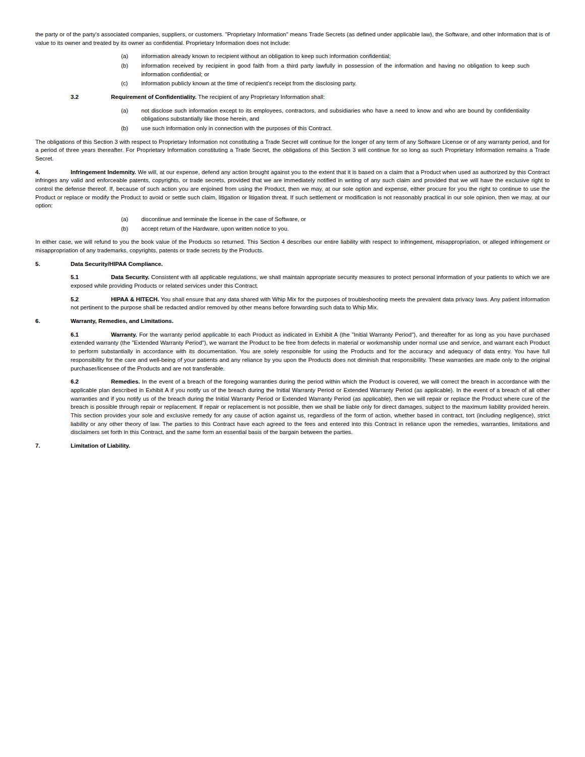the party or of the party's associated companies, suppliers, or customers. "Proprietary Information" means Trade Secrets (as defined under applicable law), the Software, and other information that is of value to its owner and treated by its owner as confidential. Proprietary Information does not include:
(a) information already known to recipient without an obligation to keep such information confidential;
(b) information received by recipient in good faith from a third party lawfully in possession of the information and having no obligation to keep such information confidential; or
(c) information publicly known at the time of recipient's receipt from the disclosing party.
3.2 Requirement of Confidentiality. The recipient of any Proprietary Information shall:
(a) not disclose such information except to its employees, contractors, and subsidiaries who have a need to know and who are bound by confidentiality obligations substantially like those herein, and
(b) use such information only in connection with the purposes of this Contract.
The obligations of this Section 3 with respect to Proprietary Information not constituting a Trade Secret will continue for the longer of any term of any Software License or of any warranty period, and for a period of three years thereafter. For Proprietary Information constituting a Trade Secret, the obligations of this Section 3 will continue for so long as such Proprietary Information remains a Trade Secret.
4. Infringement Indemnity. We will, at our expense, defend any action brought against you to the extent that it is based on a claim that a Product when used as authorized by this Contract infringes any valid and enforceable patents, copyrights, or trade secrets, provided that we are immediately notified in writing of any such claim and provided that we will have the exclusive right to control the defense thereof. If, because of such action you are enjoined from using the Product, then we may, at our sole option and expense, either procure for you the right to continue to use the Product or replace or modify the Product to avoid or settle such claim, litigation or litigation threat. If such settlement or modification is not reasonably practical in our sole opinion, then we may, at our option:
(a) discontinue and terminate the license in the case of Software, or
(b) accept return of the Hardware, upon written notice to you.
In either case, we will refund to you the book value of the Products so returned. This Section 4 describes our entire liability with respect to infringement, misappropriation, or alleged infringement or misappropriation of any trademarks, copyrights, patents or trade secrets by the Products.
5. Data Security/HIPAA Compliance.
5.1 Data Security. Consistent with all applicable regulations, we shall maintain appropriate security measures to protect personal information of your patients to which we are exposed while providing Products or related services under this Contract.
5.2 HIPAA & HITECH. You shall ensure that any data shared with Whip Mix for the purposes of troubleshooting meets the prevalent data privacy laws. Any patient information not pertinent to the purpose shall be redacted and/or removed by other means before forwarding such data to Whip Mix.
6. Warranty, Remedies, and Limitations.
6.1 Warranty. For the warranty period applicable to each Product as indicated in Exhibit A (the "Initial Warranty Period"), and thereafter for as long as you have purchased extended warranty (the "Extended Warranty Period"), we warrant the Product to be free from defects in material or workmanship under normal use and service, and warrant each Product to perform substantially in accordance with its documentation. You are solely responsible for using the Products and for the accuracy and adequacy of data entry. You have full responsibility for the care and well-being of your patients and any reliance by you upon the Products does not diminish that responsibility. These warranties are made only to the original purchaser/licensee of the Products and are not transferable.
6.2 Remedies. In the event of a breach of the foregoing warranties during the period within which the Product is covered, we will correct the breach in accordance with the applicable plan described in Exhibit A if you notify us of the breach during the Initial Warranty Period or Extended Warranty Period (as applicable). In the event of a breach of all other warranties and if you notify us of the breach during the Initial Warranty Period or Extended Warranty Period (as applicable), then we will repair or replace the Product where cure of the breach is possible through repair or replacement. If repair or replacement is not possible, then we shall be liable only for direct damages, subject to the maximum liability provided herein. This section provides your sole and exclusive remedy for any cause of action against us, regardless of the form of action, whether based in contract, tort (including negligence), strict liability or any other theory of law. The parties to this Contract have each agreed to the fees and entered into this Contract in reliance upon the remedies, warranties, limitations and disclaimers set forth in this Contract, and the same form an essential basis of the bargain between the parties.
7. Limitation of Liability.